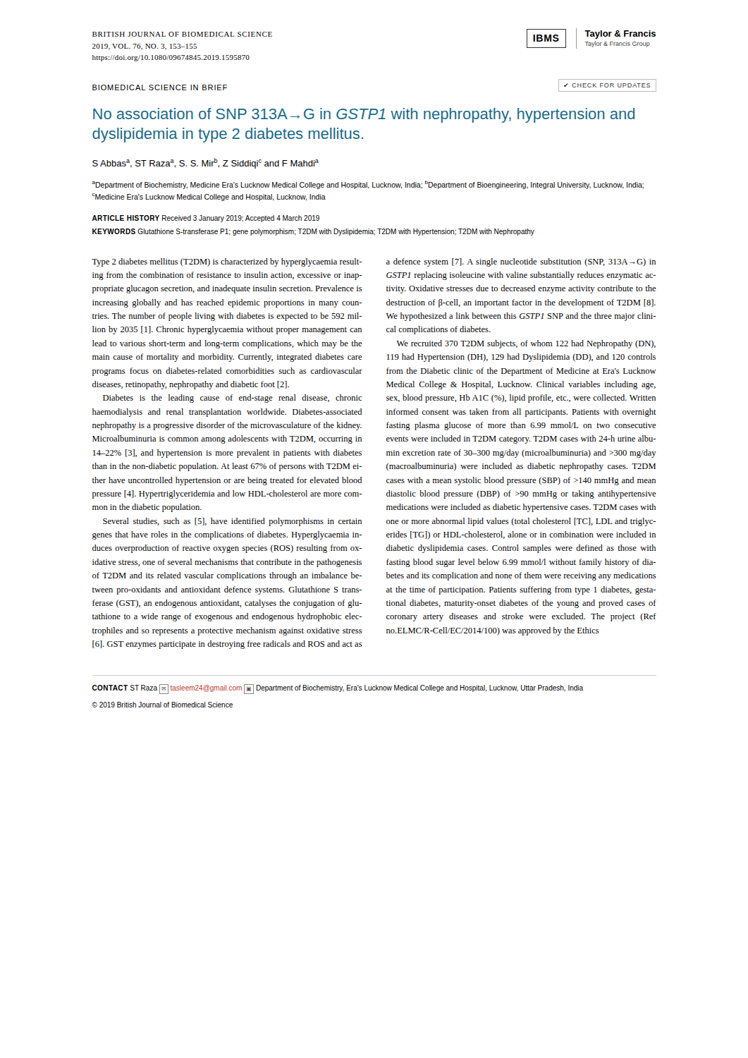British Journal of Biomedical Science
2019, VOL. 76, NO. 3, 153–155
https://doi.org/10.1080/09674845.2019.1595870
IBMS
Taylor & Francis
Taylor & Francis Group
Biomedical Science in Brief ✔ Check for updates
No association of SNP 313A→G in GSTP1 with nephropathy, hypertension and dyslipidemia in type 2 diabetes mellitus.
S Abbasa, ST Razaa, S. S. Mirb, Z Siddiqic and F Mahdia
aDepartment of Biochemistry, Medicine Era's Lucknow Medical College and Hospital, Lucknow, India; bDepartment of Bioengineering, Integral University, Lucknow, India; cMedicine Era's Lucknow Medical College and Hospital, Lucknow, India
ARTICLE HISTORY Received 3 January 2019; Accepted 4 March 2019
KEYWORDS Glutathione S-transferase P1; gene polymorphism; T2DM with Dyslipidemia; T2DM with Hypertension; T2DM with Nephropathy
Type 2 diabetes mellitus (T2DM) is characterized by hyperglycaemia resulting from the combination of resistance to insulin action, excessive or inappropriate glucagon secretion, and inadequate insulin secretion. Prevalence is increasing globally and has reached epidemic proportions in many countries. The number of people living with diabetes is expected to be 592 million by 2035 [1]. Chronic hyperglycaemia without proper management can lead to various short-term and long-term complications, which may be the main cause of mortality and morbidity. Currently, integrated diabetes care programs focus on diabetes-related comorbidities such as cardiovascular diseases, retinopathy, nephropathy and diabetic foot [2].
Diabetes is the leading cause of end-stage renal disease, chronic haemodialysis and renal transplantation worldwide. Diabetes-associated nephropathy is a progressive disorder of the microvasculature of the kidney. Microalbuminuria is common among adolescents with T2DM, occurring in 14–22% [3], and hypertension is more prevalent in patients with diabetes than in the non-diabetic population. At least 67% of persons with T2DM either have uncontrolled hypertension or are being treated for elevated blood pressure [4]. Hypertriglyceridemia and low HDL-cholesterol are more common in the diabetic population.
Several studies, such as [5], have identified polymorphisms in certain genes that have roles in the complications of diabetes. Hyperglycaemia induces overproduction of reactive oxygen species (ROS) resulting from oxidative stress, one of several mechanisms that contribute in the pathogenesis of T2DM and its related vascular complications through an imbalance between pro-oxidants and antioxidant defence systems. Glutathione S transferase (GST), an endogenous antioxidant, catalyses the conjugation of glutathione to a wide range of exogenous and endogenous hydrophobic electrophiles and so represents a protective mechanism against oxidative stress [6]. GST enzymes participate in destroying free radicals and ROS and act as a defence system [7]. A single nucleotide substitution (SNP, 313A→G) in GSTP1 replacing isoleucine with valine substantially reduces enzymatic activity. Oxidative stresses due to decreased enzyme activity contribute to the destruction of β-cell, an important factor in the development of T2DM [8]. We hypothesized a link between this GSTP1 SNP and the three major clinical complications of diabetes.
We recruited 370 T2DM subjects, of whom 122 had Nephropathy (DN), 119 had Hypertension (DH), 129 had Dyslipidemia (DD), and 120 controls from the Diabetic clinic of the Department of Medicine at Era's Lucknow Medical College & Hospital, Lucknow. Clinical variables including age, sex, blood pressure, Hb A1C (%), lipid profile, etc., were collected. Written informed consent was taken from all participants. Patients with overnight fasting plasma glucose of more than 6.99 mmol/L on two consecutive events were included in T2DM category. T2DM cases with 24-h urine albumin excretion rate of 30–300 mg/day (microalbuminuria) and >300 mg/day (macroalbuminuria) were included as diabetic nephropathy cases. T2DM cases with a mean systolic blood pressure (SBP) of >140 mmHg and mean diastolic blood pressure (DBP) of >90 mmHg or taking antihypertensive medications were included as diabetic hypertensive cases. T2DM cases with one or more abnormal lipid values (total cholesterol [TC], LDL and triglycerides [TG]) or HDL-cholesterol, alone or in combination were included in diabetic dyslipidemia cases. Control samples were defined as those with fasting blood sugar level below 6.99 mmol/l without family history of diabetes and its complication and none of them were receiving any medications at the time of participation. Patients suffering from type 1 diabetes, gestational diabetes, maturity-onset diabetes of the young and proved cases of coronary artery diseases and stroke were excluded. The project (Ref no.ELMC/R-Cell/EC/2014/100) was approved by the Ethics
CONTACT ST Raza ✉ tasleem24@gmail.com ▣ Department of Biochemistry, Era's Lucknow Medical College and Hospital, Lucknow, Uttar Pradesh, India
© 2019 British Journal of Biomedical Science